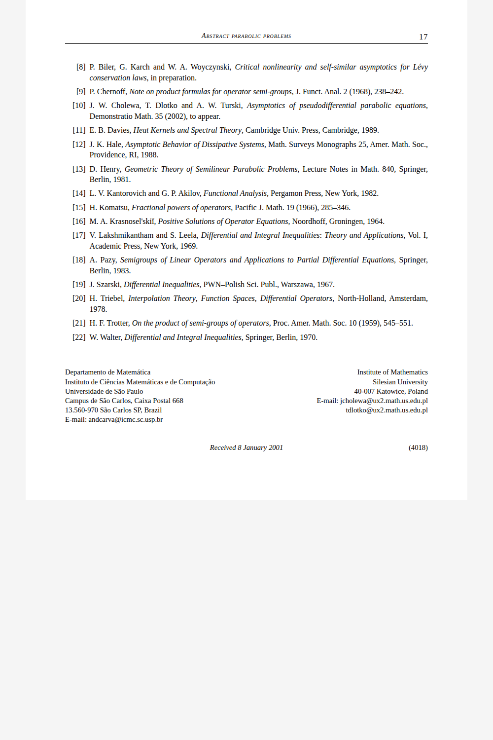Abstract parabolic problems 17
[8] P. Biler, G. Karch and W. A. Woyczynski, Critical nonlinearity and self-similar asymptotics for Lévy conservation laws, in preparation.
[9] P. Chernoff, Note on product formulas for operator semi-groups, J. Funct. Anal. 2 (1968), 238–242.
[10] J. W. Cholewa, T. Dlotko and A. W. Turski, Asymptotics of pseudodifferential parabolic equations, Demonstratio Math. 35 (2002), to appear.
[11] E. B. Davies, Heat Kernels and Spectral Theory, Cambridge Univ. Press, Cambridge, 1989.
[12] J. K. Hale, Asymptotic Behavior of Dissipative Systems, Math. Surveys Monographs 25, Amer. Math. Soc., Providence, RI, 1988.
[13] D. Henry, Geometric Theory of Semilinear Parabolic Problems, Lecture Notes in Math. 840, Springer, Berlin, 1981.
[14] L. V. Kantorovich and G. P. Akilov, Functional Analysis, Pergamon Press, New York, 1982.
[15] H. Komatsu, Fractional powers of operators, Pacific J. Math. 19 (1966), 285–346.
[16] M. A. Krasnosel'skiĭ, Positive Solutions of Operator Equations, Noordhoff, Groningen, 1964.
[17] V. Lakshmikantham and S. Leela, Differential and Integral Inequalities: Theory and Applications, Vol. I, Academic Press, New York, 1969.
[18] A. Pazy, Semigroups of Linear Operators and Applications to Partial Differential Equations, Springer, Berlin, 1983.
[19] J. Szarski, Differential Inequalities, PWN–Polish Sci. Publ., Warszawa, 1967.
[20] H. Triebel, Interpolation Theory, Function Spaces, Differential Operators, North-Holland, Amsterdam, 1978.
[21] H. F. Trotter, On the product of semi-groups of operators, Proc. Amer. Math. Soc. 10 (1959), 545–551.
[22] W. Walter, Differential and Integral Inequalities, Springer, Berlin, 1970.
| Departamento de Matemática | Institute of Mathematics |
| Instituto de Ciências Matemáticas e de Computação | Silesian University |
| Universidade de São Paulo | 40-007 Katowice, Poland |
| Campus de São Carlos, Caixa Postal 668 | E-mail: jcholewa@ux2.math.us.edu.pl |
| 13.560-970 São Carlos SP, Brazil | tdlotko@ux2.math.us.edu.pl |
| E-mail: andcarva@icmc.sc.usp.br | |
Received 8 January 2001 (4018)